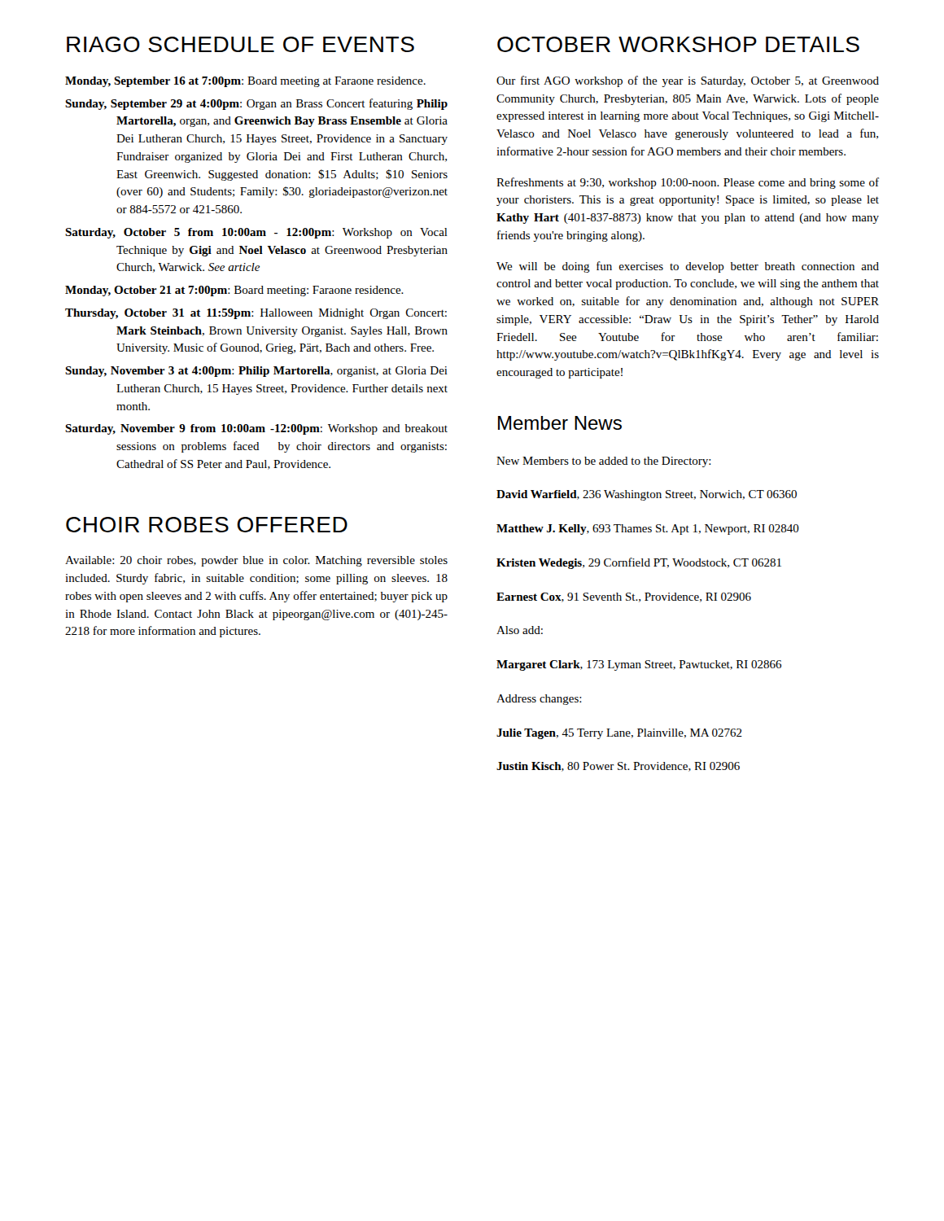RIAGO SCHEDULE OF EVENTS
Monday, September 16 at 7:00pm: Board meeting at Faraone residence.
Sunday, September 29 at 4:00pm: Organ an Brass Concert featuring Philip Martorella, organ, and Greenwich Bay Brass Ensemble at Gloria Dei Lutheran Church, 15 Hayes Street, Providence in a Sanctuary Fundraiser organized by Gloria Dei and First Lutheran Church, East Greenwich. Suggested donation: $15 Adults; $10 Seniors (over 60) and Students; Family: $30. gloriadeipastor@verizon.net or 884-5572 or 421-5860.
Saturday, October 5 from 10:00am - 12:00pm: Workshop on Vocal Technique by Gigi and Noel Velasco at Greenwood Presbyterian Church, Warwick. See article
Monday, October 21 at 7:00pm: Board meeting: Faraone residence.
Thursday, October 31 at 11:59pm: Halloween Midnight Organ Concert: Mark Steinbach, Brown University Organist. Sayles Hall, Brown University. Music of Gounod, Grieg, Pärt, Bach and others. Free.
Sunday, November 3 at 4:00pm: Philip Martorella, organist, at Gloria Dei Lutheran Church, 15 Hayes Street, Providence. Further details next month.
Saturday, November 9 from 10:00am -12:00pm: Workshop and breakout sessions on problems faced by choir directors and organists: Cathedral of SS Peter and Paul, Providence.
CHOIR ROBES OFFERED
Available: 20 choir robes, powder blue in color. Matching reversible stoles included. Sturdy fabric, in suitable condition; some pilling on sleeves. 18 robes with open sleeves and 2 with cuffs. Any offer entertained; buyer pick up in Rhode Island. Contact John Black at pipeorgan@live.com or (401)-245-2218 for more information and pictures.
OCTOBER WORKSHOP DETAILS
Our first AGO workshop of the year is Saturday, October 5, at Greenwood Community Church, Presbyterian, 805 Main Ave, Warwick. Lots of people expressed interest in learning more about Vocal Techniques, so Gigi Mitchell-Velasco and Noel Velasco have generously volunteered to lead a fun, informative 2-hour session for AGO members and their choir members.
Refreshments at 9:30, workshop 10:00-noon. Please come and bring some of your choristers. This is a great opportunity! Space is limited, so please let Kathy Hart (401-837-8873) know that you plan to attend (and how many friends you're bringing along).
We will be doing fun exercises to develop better breath connection and control and better vocal production. To conclude, we will sing the anthem that we worked on, suitable for any denomination and, although not SUPER simple, VERY accessible: “Draw Us in the Spirit’s Tether” by Harold Friedell. See Youtube for those who aren’t familiar: http://www.youtube.com/watch?v=QlBk1hfKgY4. Every age and level is encouraged to participate!
Member News
New Members to be added to the Directory:
David Warfield, 236 Washington Street, Norwich, CT 06360
Matthew J. Kelly, 693 Thames St. Apt 1, Newport, RI 02840
Kristen Wedegis, 29 Cornfield PT, Woodstock, CT 06281
Earnest Cox, 91 Seventh St., Providence, RI 02906
Also add:
Margaret Clark, 173 Lyman Street, Pawtucket, RI 02866
Address changes:
Julie Tagen, 45 Terry Lane, Plainville, MA 02762
Justin Kisch, 80 Power St. Providence, RI 02906